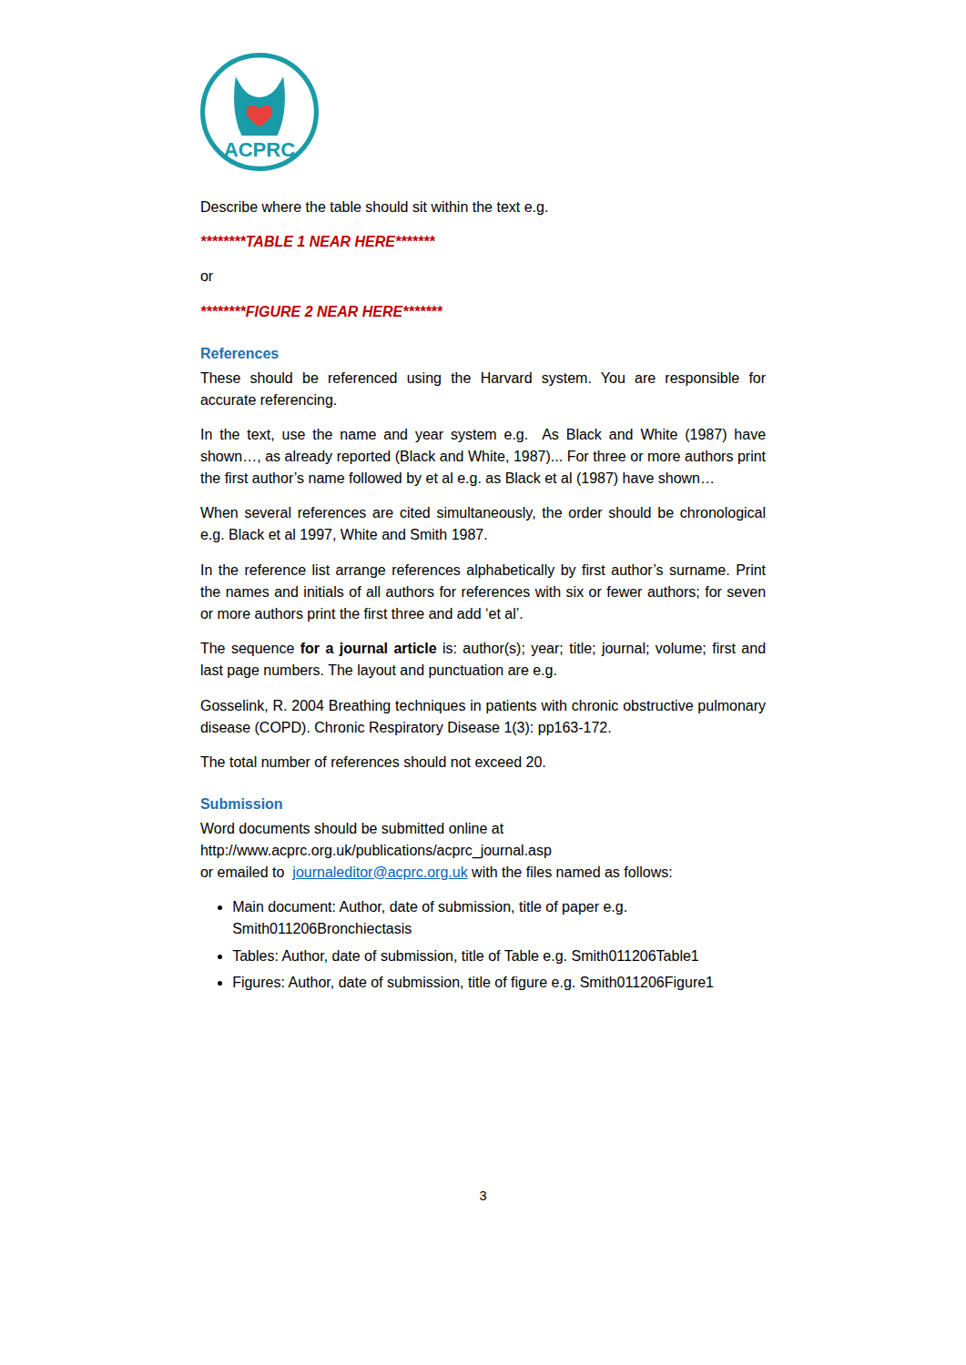Describe where the table should sit within the text e.g.
********TABLE 1 NEAR HERE*******
or
********FIGURE 2 NEAR HERE*******
References
These should be referenced using the Harvard system. You are responsible for accurate referencing.
In the text, use the name and year system e.g. As Black and White (1987) have shown…, as already reported (Black and White, 1987)... For three or more authors print the first author’s name followed by et al e.g. as Black et al (1987) have shown…
When several references are cited simultaneously, the order should be chronological e.g. Black et al 1997, White and Smith 1987.
In the reference list arrange references alphabetically by first author’s surname. Print the names and initials of all authors for references with six or fewer authors; for seven or more authors print the first three and add ‘et al’.
The sequence for a journal article is: author(s); year; title; journal; volume; first and last page numbers. The layout and punctuation are e.g.
Gosselink, R. 2004 Breathing techniques in patients with chronic obstructive pulmonary disease (COPD). Chronic Respiratory Disease 1(3): pp163-172.
The total number of references should not exceed 20.
Submission
Word documents should be submitted online at
http://www.acprc.org.uk/publications/acprc_journal.asp
or emailed to journaleditor@acprc.org.uk with the files named as follows:
Main document: Author, date of submission, title of paper e.g. Smith011206Bronchiectasis
Tables: Author, date of submission, title of Table e.g. Smith011206Table1
Figures: Author, date of submission, title of figure e.g. Smith011206Figure1
3